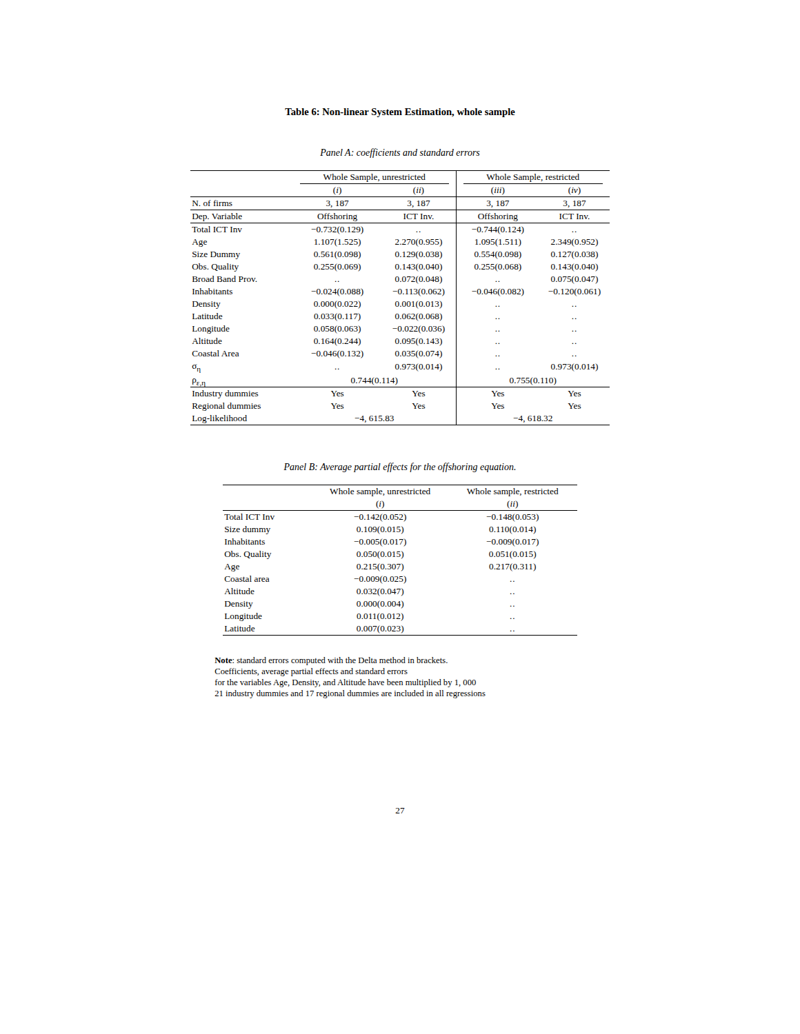Table 6: Non-linear System Estimation, whole sample
Panel A: coefficients and standard errors
| | Whole Sample, unrestricted | Whole Sample, restricted |
| | ( i ) | ( ii ) | ( iii ) | ( iv ) |
| N. of firms | 3, 187 | 3, 187 | 3, 187 | 3, 187 |
| Dep. Variable | Offshoring | ICT Inv. | Offshoring | ICT Inv. |
| Total ICT Inv | −0.732(0.129) | .. | −0.744(0.124) | .. |
| Age | 1.107(1.525) | 2.270(0.955) | 1.095(1.511) | 2.349(0.952) |
| Size Dummy | 0.561(0.098) | 0.129(0.038) | 0.554(0.098) | 0.127(0.038) |
| Obs. Quality | 0.255(0.069) | 0.143(0.040) | 0.255(0.068) | 0.143(0.040) |
| Broad Band Prov. | .. | 0.072(0.048) | .. | 0.075(0.047) |
| Inhabitants | −0.024(0.088) | −0.113(0.062) | −0.046(0.082) | −0.120(0.061) |
| Density | 0.000(0.022) | 0.001(0.013) | .. | .. |
| Latitude | 0.033(0.117) | 0.062(0.068) | .. | .. |
| Longitude | 0.058(0.063) | −0.022(0.036) | .. | .. |
| Altitude | 0.164(0.244) | 0.095(0.143) | .. | .. |
| Coastal Area | −0.046(0.132) | 0.035(0.074) | .. | .. |
| σ η | .. | 0.973(0.014) | .. | 0.973(0.014) |
| ρ ε,η | 0.744(0.114) | 0.755(0.110) |
| Industry dummies | Yes | Yes | Yes | Yes |
| Regional dummies | Yes | Yes | Yes | Yes |
| Log-likelihood | −4, 615.83 | −4, 618.32 |
Panel B: Average partial effects for the offshoring equation.
| | Whole sample, unrestricted | Whole sample, restricted |
| | ( i ) | ( ii ) |
| Total ICT Inv | −0.142(0.052) | −0.148(0.053) |
| Size dummy | 0.109(0.015) | 0.110(0.014) |
| Inhabitants | −0.005(0.017) | −0.009(0.017) |
| Obs. Quality | 0.050(0.015) | 0.051(0.015) |
| Age | 0.215(0.307) | 0.217(0.311) |
| Coastal area | −0.009(0.025) | .. |
| Altitude | 0.032(0.047) | .. |
| Density | 0.000(0.004) | .. |
| Longitude | 0.011(0.012) | .. |
| Latitude | 0.007(0.023) | .. |
Note: standard errors computed with the Delta method in brackets.
Coefficients, average partial effects and standard errors
for the variables Age, Density, and Altitude have been multiplied by 1, 000
21 industry dummies and 17 regional dummies are included in all regressions
27